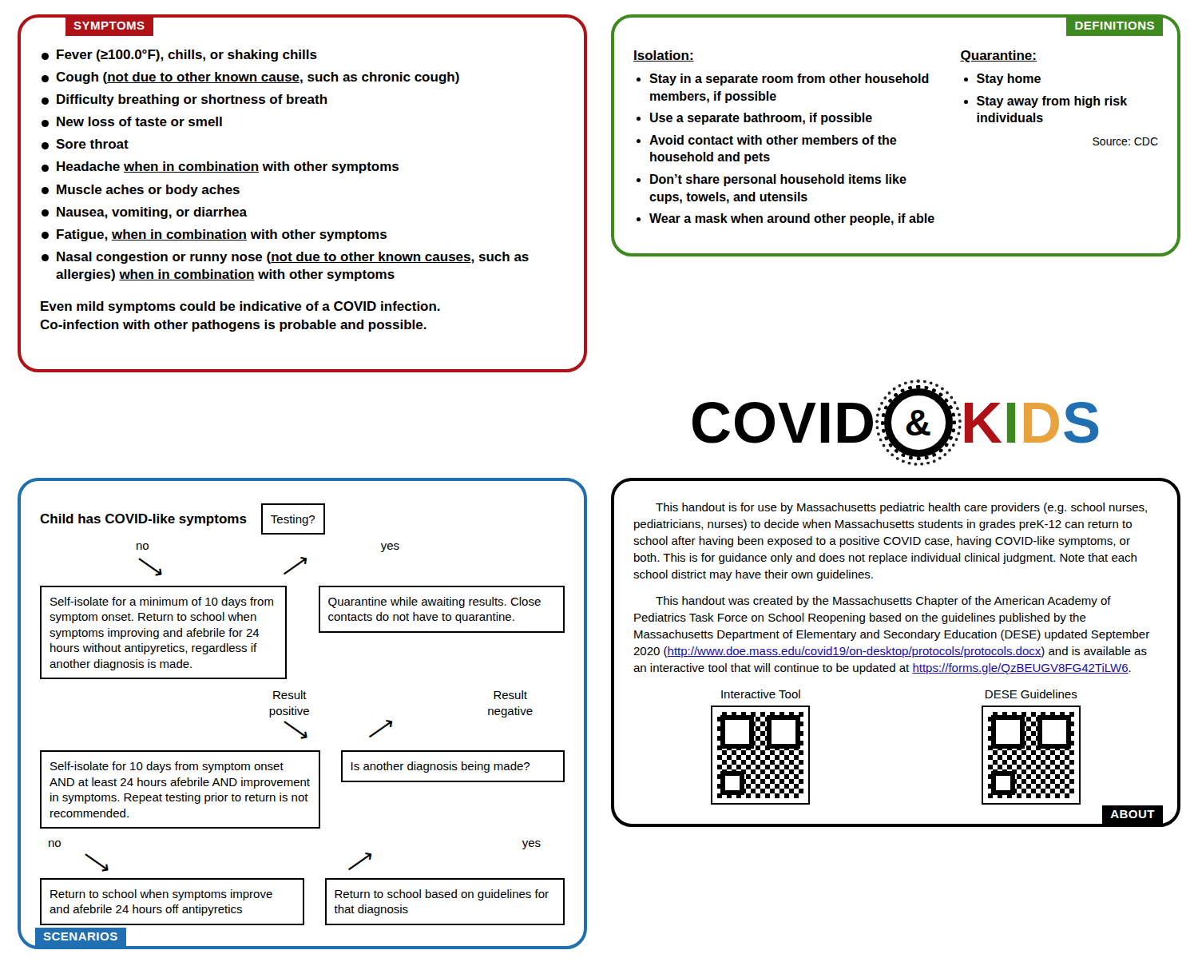SYMPTOMS
Fever (≥100.0°F), chills, or shaking chills
Cough (not due to other known cause, such as chronic cough)
Difficulty breathing or shortness of breath
New loss of taste or smell
Sore throat
Headache when in combination with other symptoms
Muscle aches or body aches
Nausea, vomiting, or diarrhea
Fatigue, when in combination with other symptoms
Nasal congestion or runny nose (not due to other known causes, such as allergies) when in combination with other symptoms
Even mild symptoms could be indicative of a COVID infection.
Co-infection with other pathogens is probable and possible.
DEFINITIONS
Isolation:
Stay in a separate room from other household members, if possible
Use a separate bathroom, if possible
Avoid contact with other members of the household and pets
Don’t share personal household items like cups, towels, and utensils
Wear a mask when around other people, if able
Quarantine:
Stay home
Stay away from high risk individuals
Source: CDC
COVID & KIDS
SCENARIOS
Child has COVID-like symptoms Testing?
no yes
⟶ ⟶
Self-isolate for a minimum of 10 days from symptom onset. Return to school when symptoms improving and afebrile for 24 hours without antipyretics, regardless if another diagnosis is made.
Quarantine while awaiting results. Close contacts do not have to quarantine.
Result
positive Result
negative
⟶ ⟶
Self-isolate for 10 days from symptom onset AND at least 24 hours afebrile AND improvement in symptoms. Repeat testing prior to return is not recommended.
Is another diagnosis being made?
no yes
⟶ ⟶
Return to school when symptoms improve and afebrile 24 hours off antipyretics
Return to school based on guidelines for that diagnosis
ABOUT
This handout is for use by Massachusetts pediatric health care providers (e.g. school nurses, pediatricians, nurses) to decide when Massachusetts students in grades preK-12 can return to school after having been exposed to a positive COVID case, having COVID-like symptoms, or both. This is for guidance only and does not replace individual clinical judgment. Note that each school district may have their own guidelines.
This handout was created by the Massachusetts Chapter of the American Academy of Pediatrics Task Force on School Reopening based on the guidelines published by the Massachusetts Department of Elementary and Secondary Education (DESE) updated September 2020 (http://www.doe.mass.edu/covid19/on-desktop/protocols/protocols.docx) and is available as an interactive tool that will continue to be updated at https://forms.gle/QzBEUGV8FG42TiLW6.
Interactive Tool
DESE Guidelines